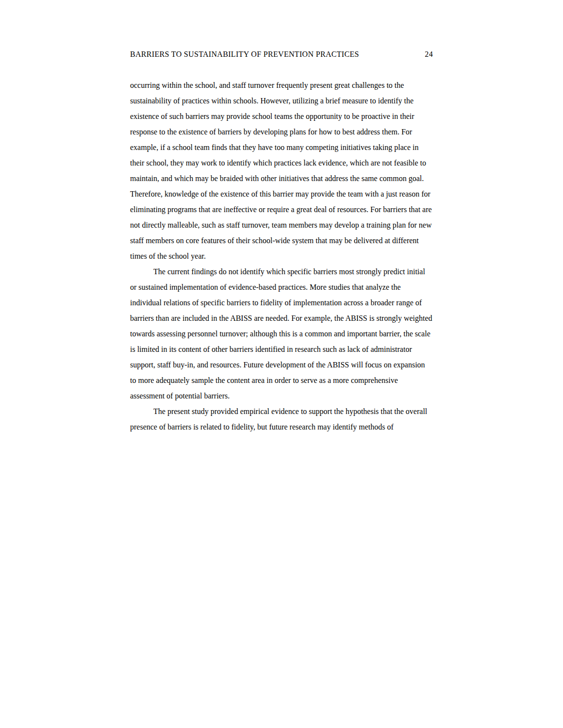Barriers to Sustainability of Prevention Practices 24
occurring within the school, and staff turnover frequently present great challenges to the sustainability of practices within schools. However, utilizing a brief measure to identify the existence of such barriers may provide school teams the opportunity to be proactive in their response to the existence of barriers by developing plans for how to best address them. For example, if a school team finds that they have too many competing initiatives taking place in their school, they may work to identify which practices lack evidence, which are not feasible to maintain, and which may be braided with other initiatives that address the same common goal. Therefore, knowledge of the existence of this barrier may provide the team with a just reason for eliminating programs that are ineffective or require a great deal of resources. For barriers that are not directly malleable, such as staff turnover, team members may develop a training plan for new staff members on core features of their school-wide system that may be delivered at different times of the school year.
The current findings do not identify which specific barriers most strongly predict initial or sustained implementation of evidence-based practices. More studies that analyze the individual relations of specific barriers to fidelity of implementation across a broader range of barriers than are included in the ABISS are needed. For example, the ABISS is strongly weighted towards assessing personnel turnover; although this is a common and important barrier, the scale is limited in its content of other barriers identified in research such as lack of administrator support, staff buy-in, and resources. Future development of the ABISS will focus on expansion to more adequately sample the content area in order to serve as a more comprehensive assessment of potential barriers.
The present study provided empirical evidence to support the hypothesis that the overall presence of barriers is related to fidelity, but future research may identify methods of